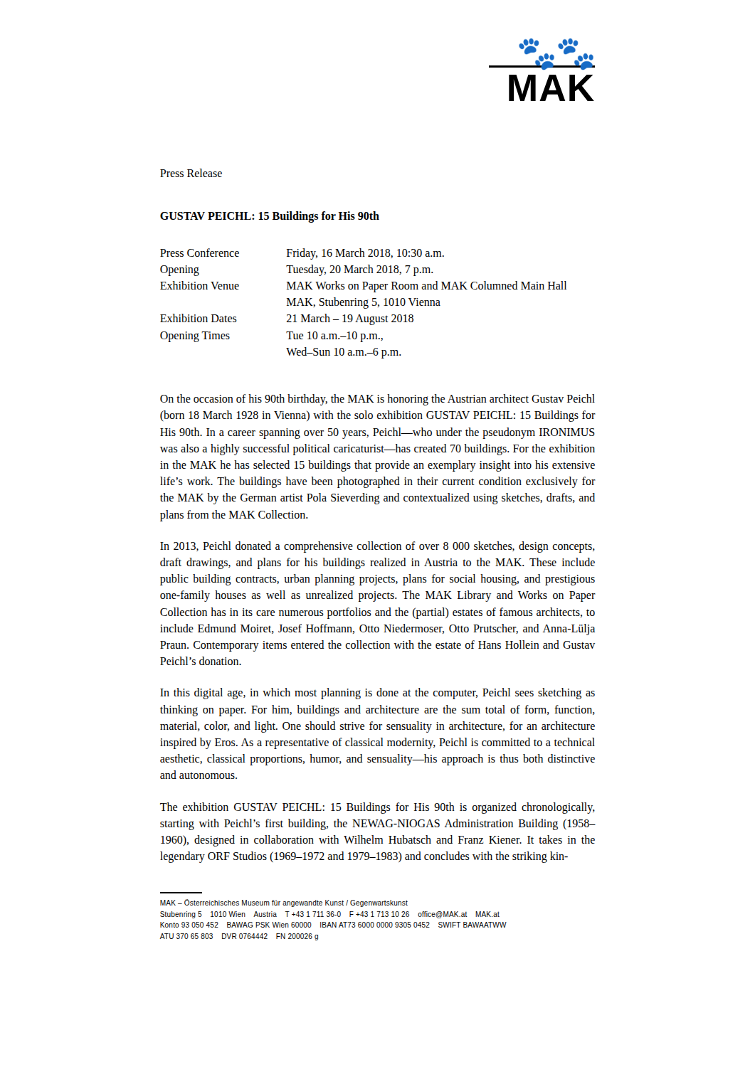🐾🐾
MAK
Press Release
GUSTAV PEICHL: 15 Buildings for His 90th
| Press Conference | Friday, 16 March 2018, 10:30 a.m. |
| Opening | Tuesday, 20 March 2018, 7 p.m. |
| Exhibition Venue | MAK Works on Paper Room and MAK Columned Main Hall |
| | MAK, Stubenring 5, 1010 Vienna |
| Exhibition Dates | 21 March – 19 August 2018 |
| Opening Times | Tue 10 a.m.–10 p.m., |
| | Wed–Sun 10 a.m.–6 p.m. |
On the occasion of his 90th birthday, the MAK is honoring the Austrian architect Gustav Peichl (born 18 March 1928 in Vienna) with the solo exhibition GUSTAV PEICHL: 15 Buildings for His 90th. In a career spanning over 50 years, Peichl—who under the pseudonym IRONIMUS was also a highly successful political caricaturist—has created 70 buildings. For the exhibition in the MAK he has selected 15 buildings that provide an exemplary insight into his extensive life’s work. The buildings have been photographed in their current condition exclusively for the MAK by the German artist Pola Sieverding and contextualized using sketches, drafts, and plans from the MAK Collection.
In 2013, Peichl donated a comprehensive collection of over 8 000 sketches, design concepts, draft drawings, and plans for his buildings realized in Austria to the MAK. These include public building contracts, urban planning projects, plans for social housing, and prestigious one-family houses as well as unrealized projects. The MAK Library and Works on Paper Collection has in its care numerous portfolios and the (partial) estates of famous architects, to include Edmund Moiret, Josef Hoffmann, Otto Niedermoser, Otto Prutscher, and Anna-Lülja Praun. Contemporary items entered the collection with the estate of Hans Hollein and Gustav Peichl’s donation.
In this digital age, in which most planning is done at the computer, Peichl sees sketching as thinking on paper. For him, buildings and architecture are the sum total of form, function, material, color, and light. One should strive for sensuality in architecture, for an architecture inspired by Eros. As a representative of classical modernity, Peichl is committed to a technical aesthetic, classical proportions, humor, and sensuality—his approach is thus both distinctive and autonomous.
The exhibition GUSTAV PEICHL: 15 Buildings for His 90th is organized chronologically, starting with Peichl’s first building, the NEWAG-NIOGAS Administration Building (1958–1960), designed in collaboration with Wilhelm Hubatsch and Franz Kiener. It takes in the legendary ORF Studios (1969–1972 and 1979–1983) and concludes with the striking kin-
MAK – Österreichisches Museum für angewandte Kunst / Gegenwartskunst
Stubenring 5 1010 Wien Austria T +43 1 711 36-0 F +43 1 713 10 26 office@MAK.at MAK.at
Konto 93 050 452 BAWAG PSK Wien 60000 IBAN AT73 6000 0000 9305 0452 SWIFT BAWAATWW
ATU 370 65 803 DVR 0764442 FN 200026 g